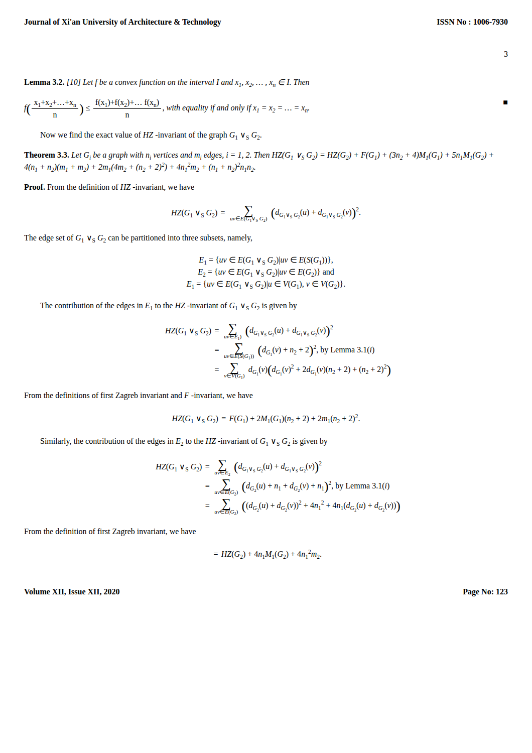Journal of Xi'an University of Architecture & Technology ISSN No : 1006-7930
3
Lemma 3.2. [10] Let f be a convex function on the interval I and x1, x2, … , xn ∈ I. Then
f(x1+x2+…+xn n) ≤ f(x1)+f(x2)+… f(xn) n, with equality if and only if x1 = x2 = … = xn. ■
Now we find the exact value of HZ -invariant of the graph G1 ∨S G2.
Theorem 3.3. Let Gi be a graph with ni vertices and mi edges, i = 1, 2. Then HZ(G1 ∨S G2) = HZ(G2) + F(G1) + (3n2 + 4)M1(G1) + 5n1M1(G2) + 4(n1 + n2)(m1 + m2) + 2m1(4m2 + (n2 + 2)2) + 4n12m2 + (n1 + n2)2n1n2.
Proof. From the definition of HZ -invariant, we have
| HZ ( G 1 ∨ S G 2 ) | = | ∑ uv ∈ E ( G 1 ∨ S G 2 ) ( d G 1 ∨ S G 2 ( u ) + d G 1 ∨ S G 2 ( v ) ) 2 . |
The edge set of G1 ∨S G2 can be partitioned into three subsets, namely,
E1 = {uv ∈ E(G1 ∨S G2)|uv ∈ E(S(G1))},
E2 = {uv ∈ E(G1 ∨S G2)|uv ∈ E(G2)} and
E1 = {uv ∈ E(G1 ∨S G2)|u ∈ V(G1), v ∈ V(G2)}.
The contribution of the edges in E1 to the HZ -invariant of G1 ∨S G2 is given by
| HZ ( G 1 ∨ S G 2 ) | = | ∑ uv ∈ E 1 ) ( d G 1 ∨ S G 2 ( u ) + d G 1 ∨ S G 2 ( v ) ) 2 |
| | = | ∑ uv ∈ E ( S ( G 1 )) ( d G 1 ( v ) + n 2 + 2 ) 2 , by Lemma 3.1( i ) |
| | = | ∑ v ∈ V ( G 1 ) d G 1 ( v ) ( d G 1 ( v ) 2 + 2 d G 1 ( v )( n 2 + 2) + ( n 2 + 2) 2 ) |
From the definitions of first Zagreb invariant and F -invariant, we have
| HZ ( G 1 ∨ S G 2 ) | = | F ( G 1 ) + 2 M 1 ( G 1 )( n 2 + 2) + 2 m 1 ( n 2 + 2) 2 . |
Similarly, the contribution of the edges in E2 to the HZ -invariant of G1 ∨S G2 is given by
| HZ ( G 1 ∨ S G 2 ) | = | ∑ uv ∈ E 2 ( d G 1 ∨ S G 2 ( u ) + d G 1 ∨ S G 2 ( v ) ) 2 |
| | = | ∑ uv ∈ E ( G 2 ) ( d G 2 ( u ) + n 1 + d G 2 ( v ) + n 1 ) 2 , by Lemma 3.1( i ) |
| | = | ∑ uv ∈ E ( G 2 ) ( ( d G 2 ( u ) + d G 2 ( v )) 2 + 4 n 1 2 + 4 n 1 ( d G 2 ( u ) + d G 2 ( v )) ) |
From the definition of first Zagreb invariant, we have
| | = | HZ ( G 2 ) + 4 n 1 M 1 ( G 2 ) + 4 n 1 2 m 2 . |
Volume XII, Issue XII, 2020 Page No: 123